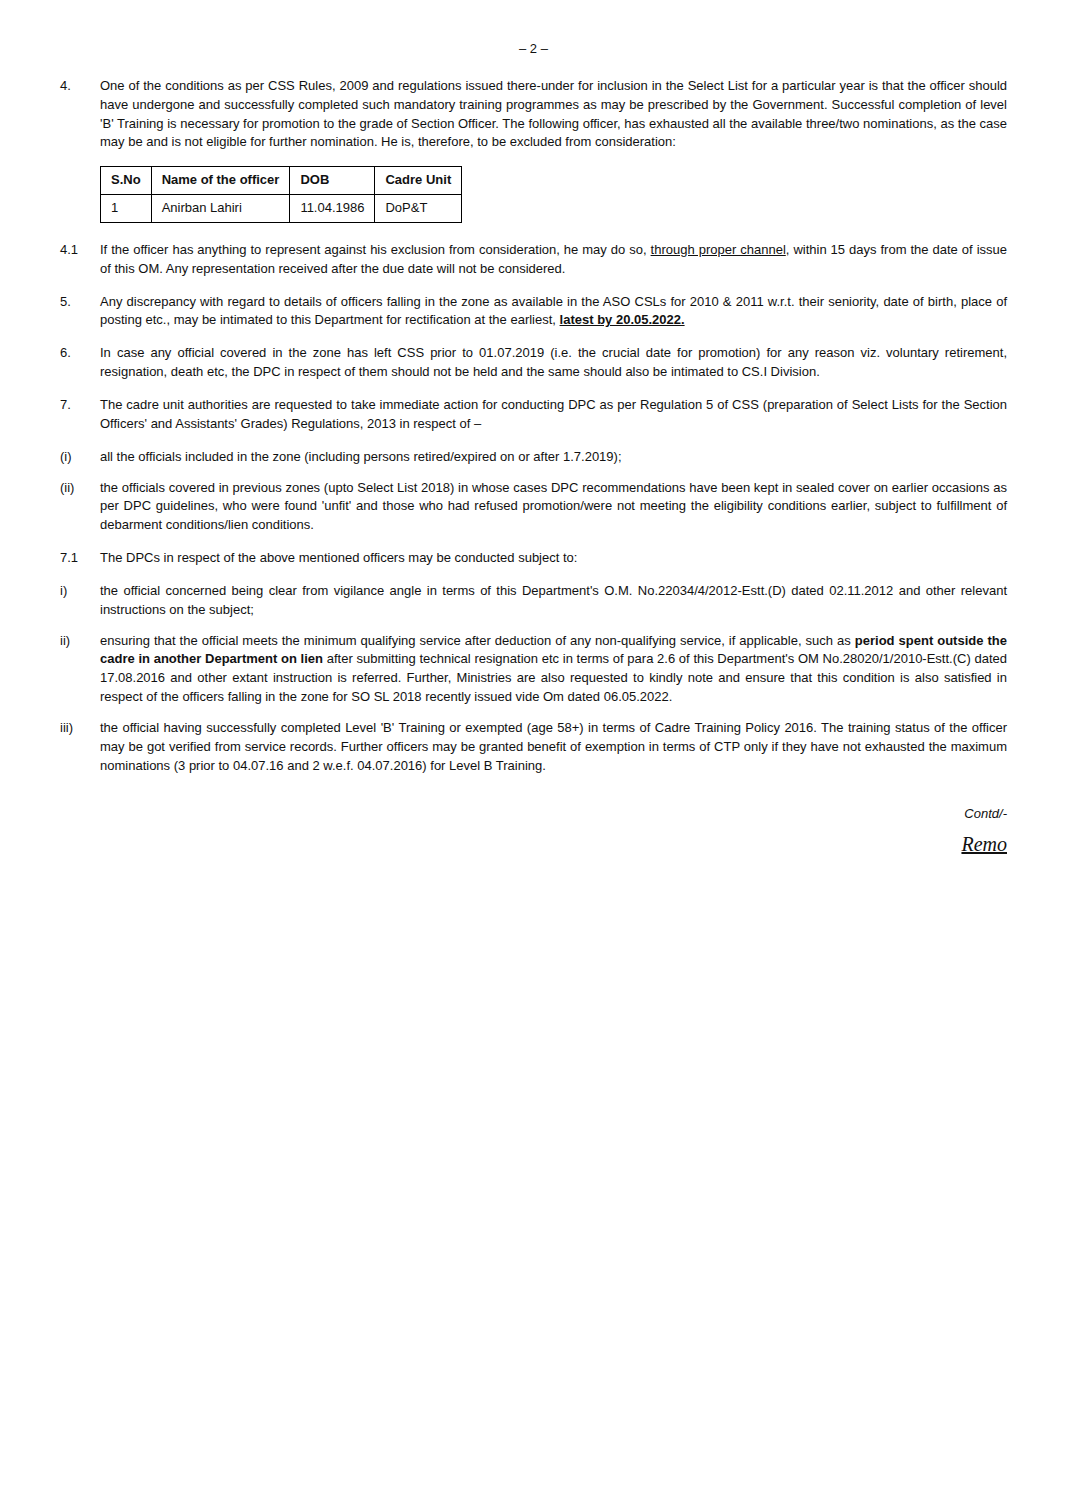– 2 –
4.
One of the conditions as per CSS Rules, 2009 and regulations issued there-under for inclusion in the Select List for a particular year is that the officer should have undergone and successfully completed such mandatory training programmes as may be prescribed by the Government. Successful completion of level 'B' Training is necessary for promotion to the grade of Section Officer. The following officer, has exhausted all the available three/two nominations, as the case may be and is not eligible for further nomination. He is, therefore, to be excluded from consideration:
| S.No | Name of the officer | DOB | Cadre Unit |
| --- | --- | --- | --- |
| 1 | Anirban Lahiri | 11.04.1986 | DoP&T |
4.1
If the officer has anything to represent against his exclusion from consideration, he may do so, through proper channel, within 15 days from the date of issue of this OM. Any representation received after the due date will not be considered.
5.
Any discrepancy with regard to details of officers falling in the zone as available in the ASO CSLs for 2010 & 2011 w.r.t. their seniority, date of birth, place of posting etc., may be intimated to this Department for rectification at the earliest, latest by 20.05.2022.
6.
In case any official covered in the zone has left CSS prior to 01.07.2019 (i.e. the crucial date for promotion) for any reason viz. voluntary retirement, resignation, death etc, the DPC in respect of them should not be held and the same should also be intimated to CS.I Division.
7.
The cadre unit authorities are requested to take immediate action for conducting DPC as per Regulation 5 of CSS (preparation of Select Lists for the Section Officers' and Assistants' Grades) Regulations, 2013 in respect of –
(i) all the officials included in the zone (including persons retired/expired on or after 1.7.2019);
(ii) the officials covered in previous zones (upto Select List 2018) in whose cases DPC recommendations have been kept in sealed cover on earlier occasions as per DPC guidelines, who were found 'unfit' and those who had refused promotion/were not meeting the eligibility conditions earlier, subject to fulfillment of debarment conditions/lien conditions.
7.1
The DPCs in respect of the above mentioned officers may be conducted subject to:
i) the official concerned being clear from vigilance angle in terms of this Department's O.M. No.22034/4/2012-Estt.(D) dated 02.11.2012 and other relevant instructions on the subject;
ii) ensuring that the official meets the minimum qualifying service after deduction of any non-qualifying service, if applicable, such as period spent outside the cadre in another Department on lien after submitting technical resignation etc in terms of para 2.6 of this Department's OM No.28020/1/2010-Estt.(C) dated 17.08.2016 and other extant instruction is referred. Further, Ministries are also requested to kindly note and ensure that this condition is also satisfied in respect of the officers falling in the zone for SO SL 2018 recently issued vide Om dated 06.05.2022.
iii) the official having successfully completed Level 'B' Training or exempted (age 58+) in terms of Cadre Training Policy 2016. The training status of the officer may be got verified from service records. Further officers may be granted benefit of exemption in terms of CTP only if they have not exhausted the maximum nominations (3 prior to 04.07.16 and 2 w.e.f. 04.07.2016) for Level B Training.
Contd/- Remo